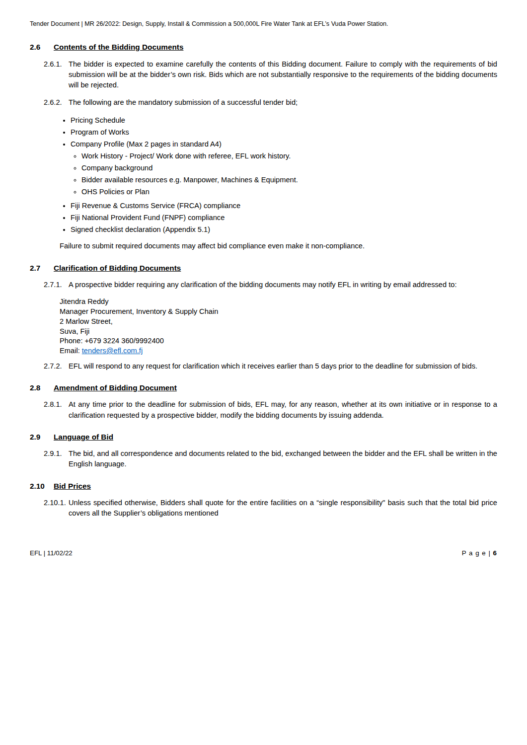Tender Document | MR 26/2022: Design, Supply, Install & Commission a 500,000L Fire Water Tank at EFL’s Vuda Power Station.
2.6 Contents of the Bidding Documents
2.6.1.
The bidder is expected to examine carefully the contents of this Bidding document. Failure to comply with the requirements of bid submission will be at the bidder’s own risk. Bids which are not substantially responsive to the requirements of the bidding documents will be rejected.
2.6.2.
The following are the mandatory submission of a successful tender bid;
Pricing Schedule
Program of Works
Company Profile (Max 2 pages in standard A4)
Work History - Project/ Work done with referee, EFL work history.
Company background
Bidder available resources e.g. Manpower, Machines & Equipment.
OHS Policies or Plan
Fiji Revenue & Customs Service (FRCA) compliance
Fiji National Provident Fund (FNPF) compliance
Signed checklist declaration (Appendix 5.1)
Failure to submit required documents may affect bid compliance even make it non-compliance.
2.7 Clarification of Bidding Documents
2.7.1.
A prospective bidder requiring any clarification of the bidding documents may notify EFL in writing by email addressed to:
Jitendra Reddy
Manager Procurement, Inventory & Supply Chain
2 Marlow Street,
Suva, Fiji
Phone: +679 3224 360/9992400
Email: tenders@efl.com.fj
2.7.2.
EFL will respond to any request for clarification which it receives earlier than 5 days prior to the deadline for submission of bids.
2.8 Amendment of Bidding Document
2.8.1.
At any time prior to the deadline for submission of bids, EFL may, for any reason, whether at its own initiative or in response to a clarification requested by a prospective bidder, modify the bidding documents by issuing addenda.
2.9 Language of Bid
2.9.1.
The bid, and all correspondence and documents related to the bid, exchanged between the bidder and the EFL shall be written in the English language.
2.10 Bid Prices
2.10.1.
Unless specified otherwise, Bidders shall quote for the entire facilities on a “single responsibility" basis such that the total bid price covers all the Supplier’s obligations mentioned
EFL | 11/02/22
P a g e | 6